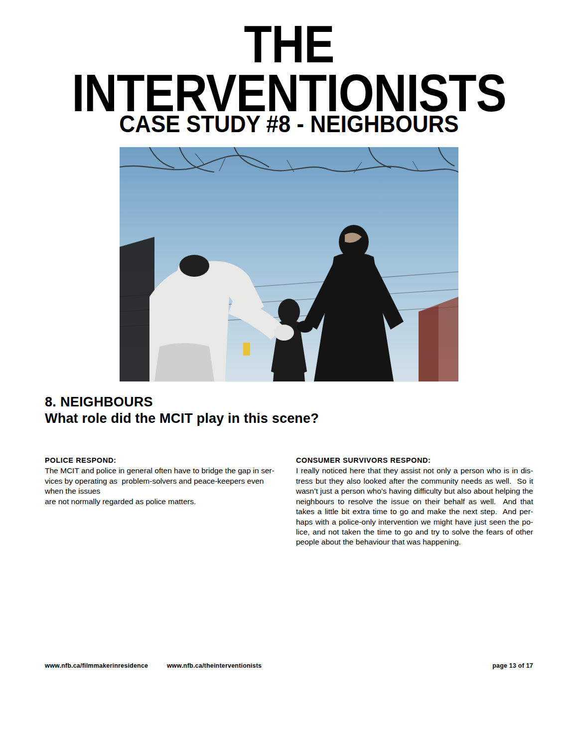The Interventionists
Case Study #8 - Neighbours
8. Neighbours
What role did the MCIT play in this scene?
Police respond:
The MCIT and police in general often have to bridge the gap in services by operating as problem-solvers and peace-keepers even when the issues
are not normally regarded as police matters.
Consumer survivors respond:
I really noticed here that they assist not only a person who is in distress but they also looked after the community needs as well. So it wasn’t just a person who’s having difficulty but also about helping the neighbours to resolve the issue on their behalf as well. And that takes a little bit extra time to go and make the next step. And perhaps with a police-only intervention we might have just seen the police, and not taken the time to go and try to solve the fears of other people about the behaviour that was happening.
www.nfb.ca/filmmakerinresidence www.nfb.ca/theinterventionists
page 13 of 17